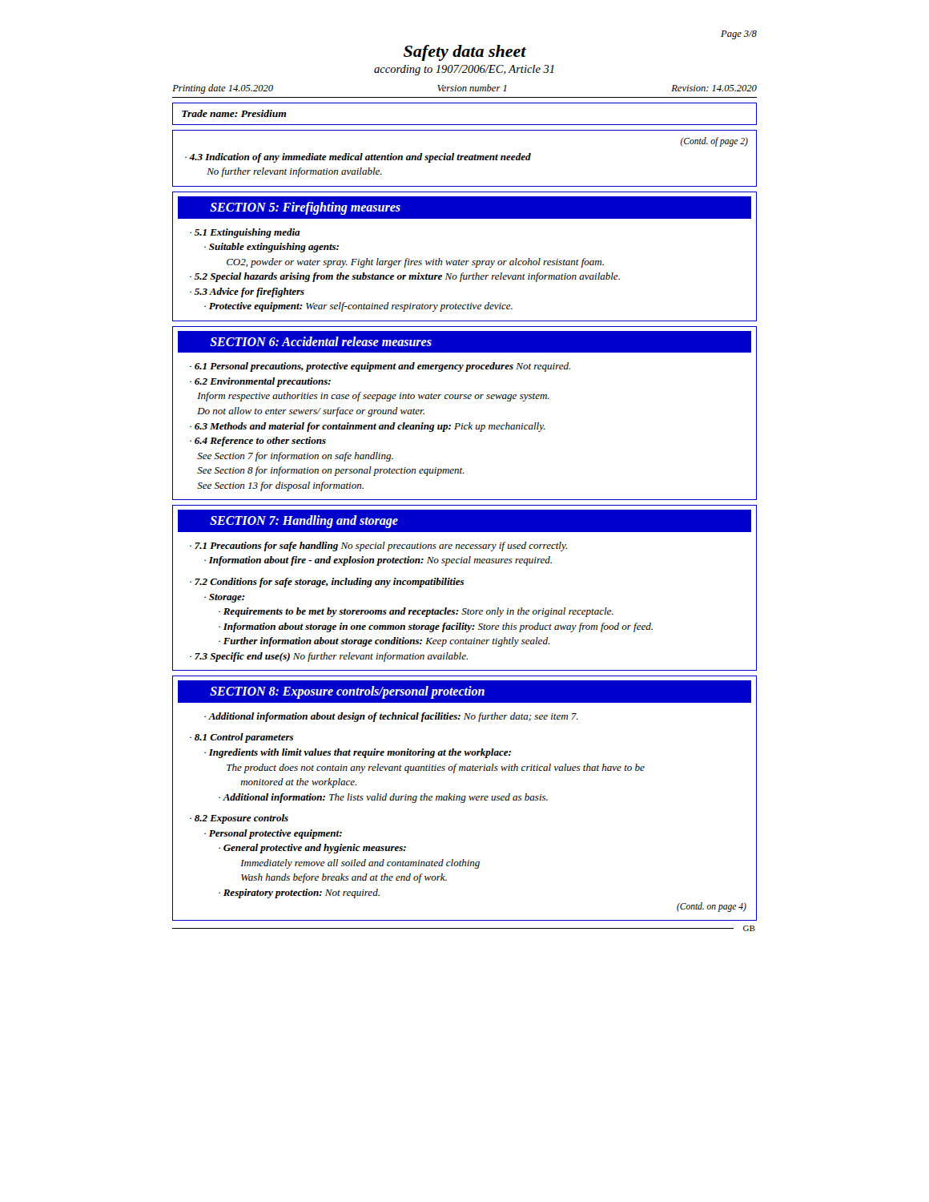Page 3/8
Safety data sheet
according to 1907/2006/EC, Article 31
Printing date 14.05.2020 Version number 1 Revision: 14.05.2020
Trade name: Presidium
(Contd. of page 2)
· 4.3 Indication of any immediate medical attention and special treatment needed
No further relevant information available.
SECTION 5: Firefighting measures
· 5.1 Extinguishing media
· Suitable extinguishing agents:
CO2, powder or water spray. Fight larger fires with water spray or alcohol resistant foam.
· 5.2 Special hazards arising from the substance or mixture No further relevant information available.
· 5.3 Advice for firefighters
· Protective equipment: Wear self-contained respiratory protective device.
SECTION 6: Accidental release measures
· 6.1 Personal precautions, protective equipment and emergency procedures Not required.
· 6.2 Environmental precautions:
Inform respective authorities in case of seepage into water course or sewage system.
Do not allow to enter sewers/ surface or ground water.
· 6.3 Methods and material for containment and cleaning up: Pick up mechanically.
· 6.4 Reference to other sections
See Section 7 for information on safe handling.
See Section 8 for information on personal protection equipment.
See Section 13 for disposal information.
SECTION 7: Handling and storage
· 7.1 Precautions for safe handling No special precautions are necessary if used correctly.
· Information about fire - and explosion protection: No special measures required.
· 7.2 Conditions for safe storage, including any incompatibilities
· Storage:
· Requirements to be met by storerooms and receptacles: Store only in the original receptacle.
· Information about storage in one common storage facility: Store this product away from food or feed.
· Further information about storage conditions: Keep container tightly sealed.
· 7.3 Specific end use(s) No further relevant information available.
SECTION 8: Exposure controls/personal protection
· Additional information about design of technical facilities: No further data; see item 7.
· 8.1 Control parameters
· Ingredients with limit values that require monitoring at the workplace:
The product does not contain any relevant quantities of materials with critical values that have to be
monitored at the workplace.
· Additional information: The lists valid during the making were used as basis.
· 8.2 Exposure controls
· Personal protective equipment:
· General protective and hygienic measures:
Immediately remove all soiled and contaminated clothing
Wash hands before breaks and at the end of work.
· Respiratory protection: Not required.
(Contd. on page 4)
GB